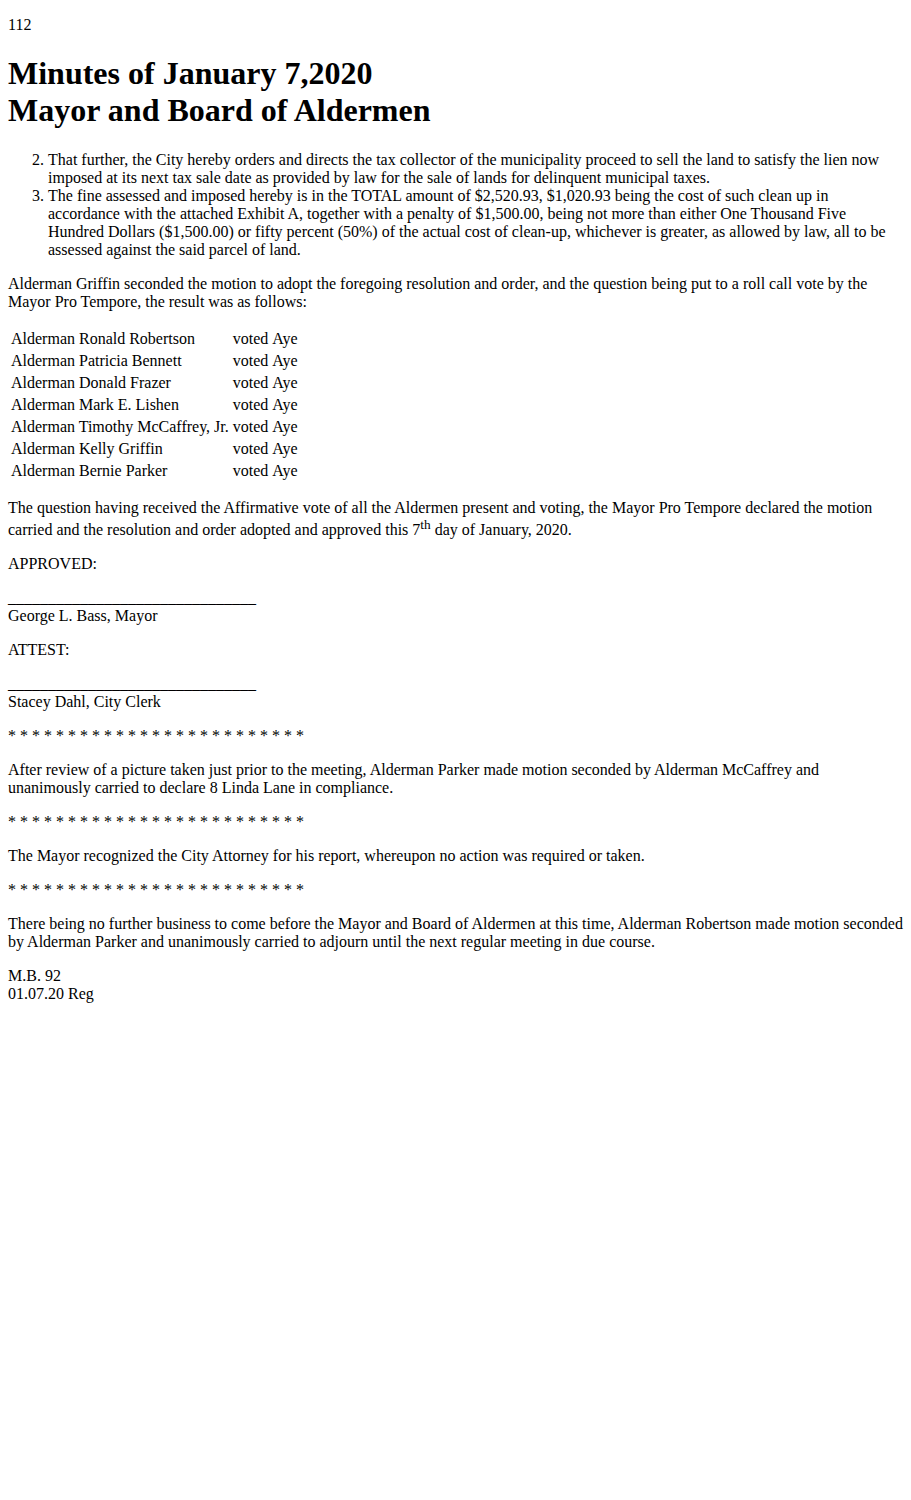112
Minutes of January 7,2020
Mayor and Board of Aldermen
That further, the City hereby orders and directs the tax collector of the municipality proceed to sell the land to satisfy the lien now imposed at its next tax sale date as provided by law for the sale of lands for delinquent municipal taxes.
The fine assessed and imposed hereby is in the TOTAL amount of $2,520.93, $1,020.93 being the cost of such clean up in accordance with the attached Exhibit A, together with a penalty of $1,500.00, being not more than either One Thousand Five Hundred Dollars ($1,500.00) or fifty percent (50%) of the actual cost of clean-up, whichever is greater, as allowed by law, all to be assessed against the said parcel of land.
Alderman Griffin seconded the motion to adopt the foregoing resolution and order, and the question being put to a roll call vote by the Mayor Pro Tempore, the result was as follows:
| Alderman Ronald Robertson | voted | Aye |
| Alderman Patricia Bennett | voted | Aye |
| Alderman Donald Frazer | voted | Aye |
| Alderman Mark E. Lishen | voted | Aye |
| Alderman Timothy McCaffrey, Jr. | voted | Aye |
| Alderman Kelly Griffin | voted | Aye |
| Alderman Bernie Parker | voted | Aye |
The question having received the Affirmative vote of all the Aldermen present and voting, the Mayor Pro Tempore declared the motion carried and the resolution and order adopted and approved this 7th day of January, 2020.
APPROVED:
_______________________________
George L. Bass, Mayor
ATTEST:
_______________________________
Stacey Dahl, City Clerk
* * * * * * * * * * * * * * * * * * * * * * * * *
After review of a picture taken just prior to the meeting, Alderman Parker made motion seconded by Alderman McCaffrey and unanimously carried to declare 8 Linda Lane in compliance.
* * * * * * * * * * * * * * * * * * * * * * * * *
The Mayor recognized the City Attorney for his report, whereupon no action was required or taken.
* * * * * * * * * * * * * * * * * * * * * * * * *
There being no further business to come before the Mayor and Board of Aldermen at this time, Alderman Robertson made motion seconded by Alderman Parker and unanimously carried to adjourn until the next regular meeting in due course.
M.B. 92
01.07.20 Reg